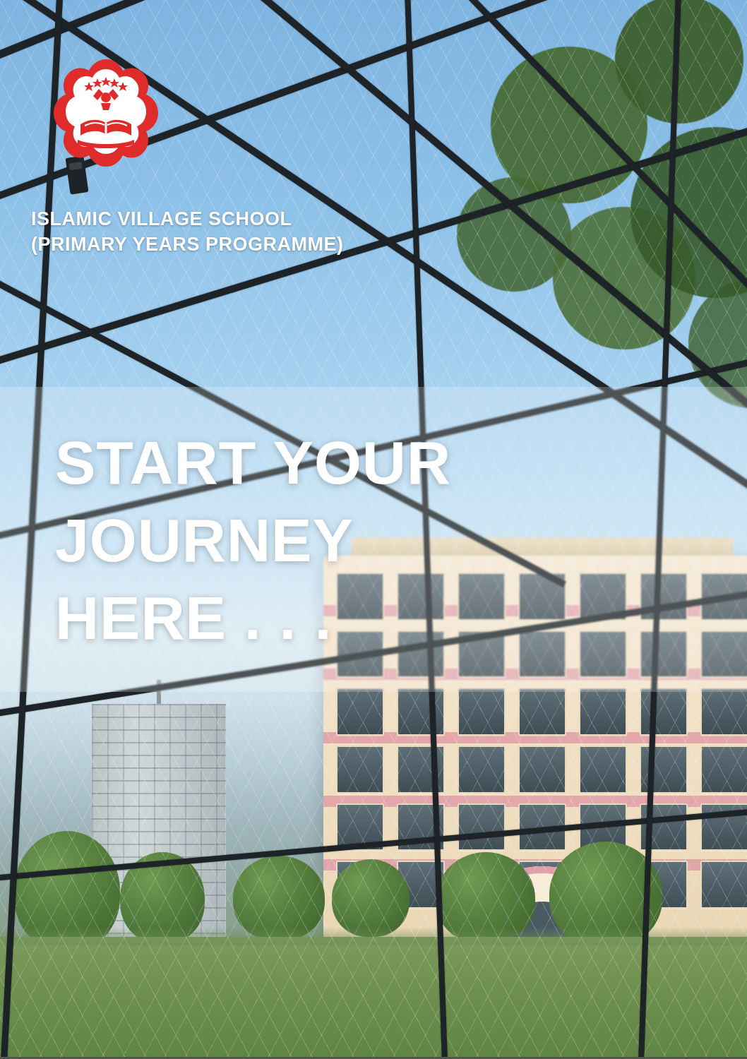ISLAMIC VILLAGE SCHOOL (PRIMARY YEARS PROGRAMME)
Start your journey here . . .